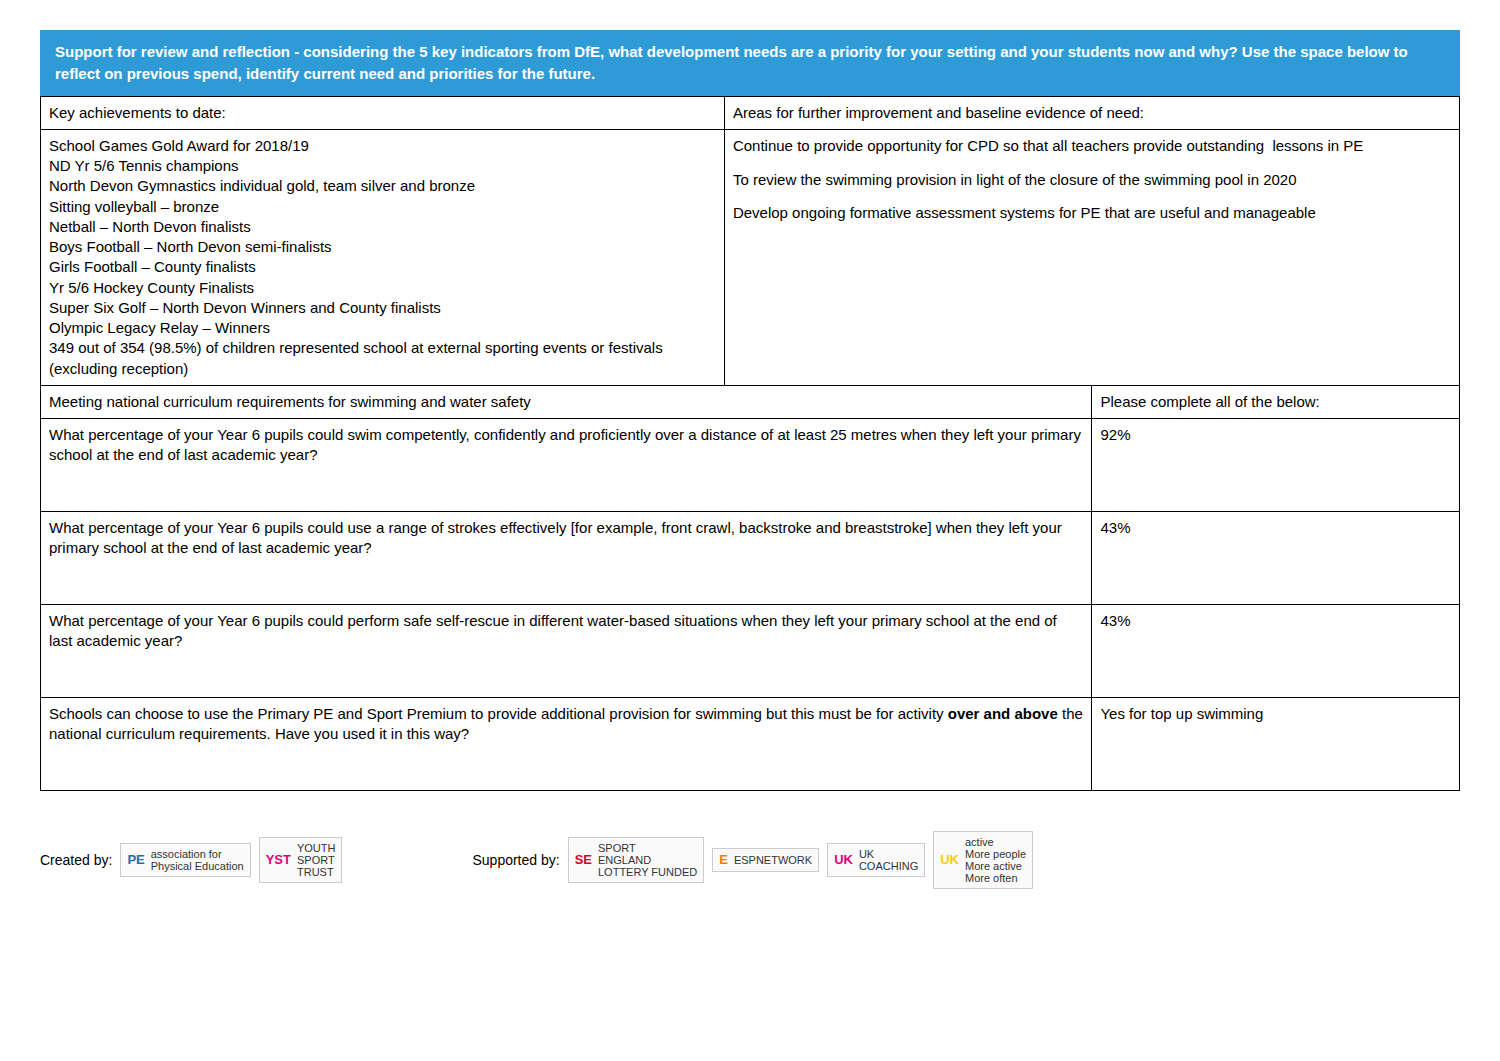Support for review and reflection - considering the 5 key indicators from DfE, what development needs are a priority for your setting and your students now and why? Use the space below to reflect on previous spend, identify current need and priorities for the future.
| Key achievements to date: | Areas for further improvement and baseline evidence of need: |
| --- | --- |
| School Games Gold Award for 2018/19 ND Yr 5/6 Tennis champions North Devon Gymnastics individual gold, team silver and bronze Sitting volleyball – bronze Netball – North Devon finalists Boys Football – North Devon semi-finalists Girls Football – County finalists Yr 5/6 Hockey County Finalists Super Six Golf – North Devon Winners and County finalists Olympic Legacy Relay – Winners 349 out of 354 (98.5%) of children represented school at external sporting events or festivals (excluding reception) | Continue to provide opportunity for CPD so that all teachers provide outstanding lessons in PE To review the swimming provision in light of the closure of the swimming pool in 2020 Develop ongoing formative assessment systems for PE that are useful and manageable |
| Meeting national curriculum requirements for swimming and water safety | Please complete all of the below: |
| What percentage of your Year 6 pupils could swim competently, confidently and proficiently over a distance of at least 25 metres when they left your primary school at the end of last academic year? | 92% |
| What percentage of your Year 6 pupils could use a range of strokes effectively [for example, front crawl, backstroke and breaststroke] when they left your primary school at the end of last academic year? | 43% |
| What percentage of your Year 6 pupils could perform safe self-rescue in different water-based situations when they left your primary school at the end of last academic year? | 43% |
| Schools can choose to use the Primary PE and Sport Premium to provide additional provision for swimming but this must be for activity over and above the national curriculum requirements. Have you used it in this way? | Yes for top up swimming |
Created by: PE association for
Physical Education YST YOUTH
SPORT
TRUST
Supported by: SE SPORT
ENGLAND
LOTTERY FUNDED E ESPNETWORK UK UK
COACHING UK active
More people
More active
More often